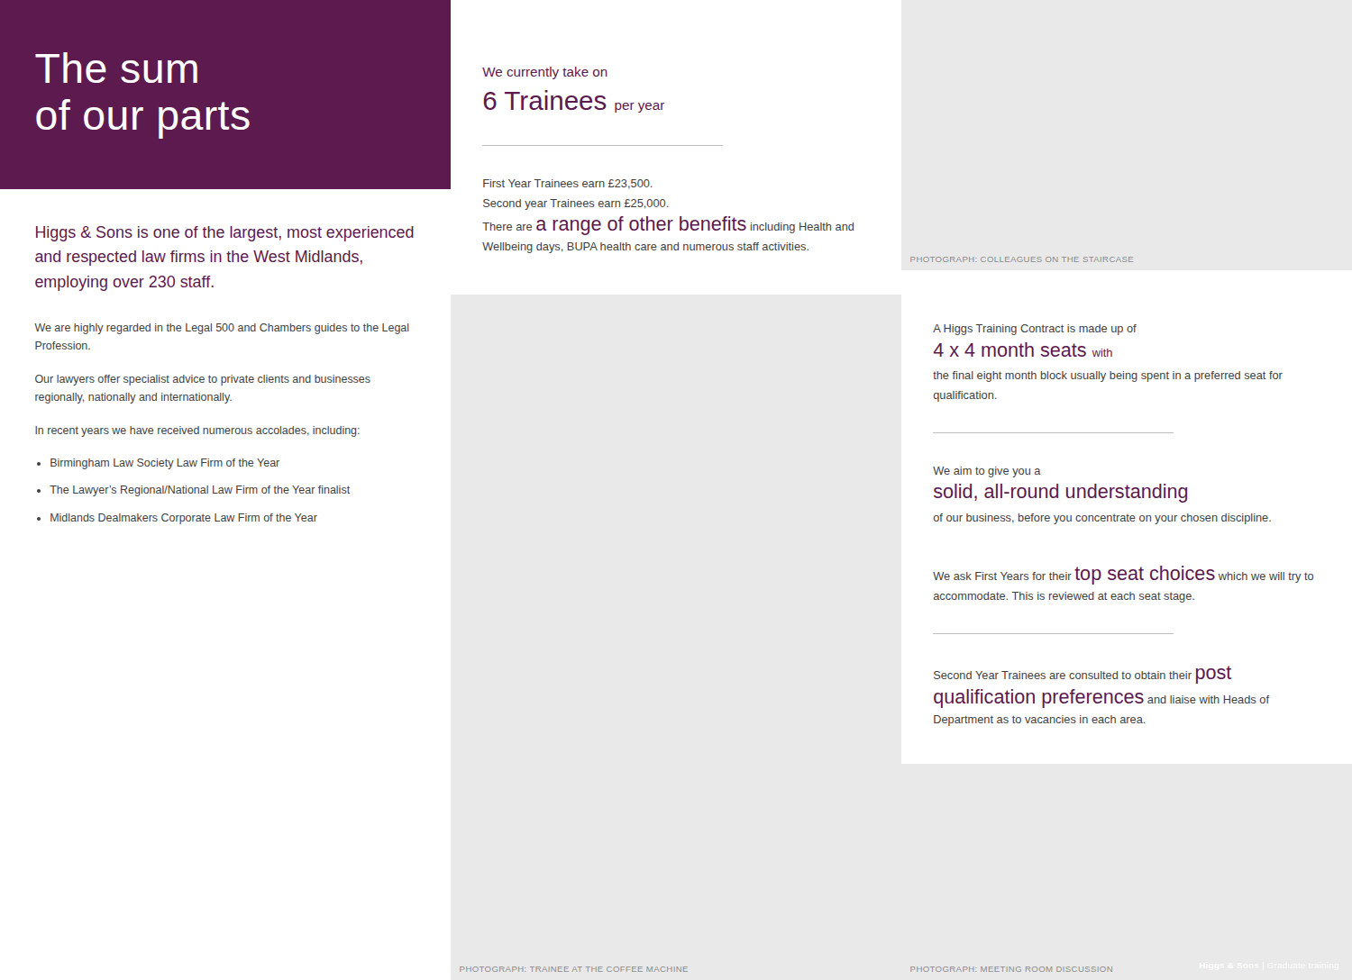The sum
of our parts
Higgs & Sons is one of the largest, most experienced and respected law firms in the West Midlands, employing over 230 staff.
We are highly regarded in the Legal 500 and Chambers guides to the Legal Profession.
Our lawyers offer specialist advice to private clients and businesses regionally, nationally and internationally.
In recent years we have received numerous accolades, including:
Birmingham Law Society Law Firm of the Year
The Lawyer’s Regional/National Law Firm of the Year finalist
Midlands Dealmakers Corporate Law Firm of the Year
We currently take on 6 Trainees per year
First Year Trainees earn £23,500.
Second year Trainees earn £25,000.
There are a range of other benefits including Health and Wellbeing days, BUPA health care and numerous staff activities.
A Higgs Training Contract is made up of 4 x 4 month seats with the final eight month block usually being spent in a preferred seat for qualification.
We aim to give you a solid, all-round understanding of our business, before you concentrate on your chosen discipline.
We ask First Years for their top seat choices which we will try to accommodate. This is reviewed at each seat stage.
Second Year Trainees are consulted to obtain their post qualification preferences and liaise with Heads of Department as to vacancies in each area.
Higgs & Sons | Graduate training